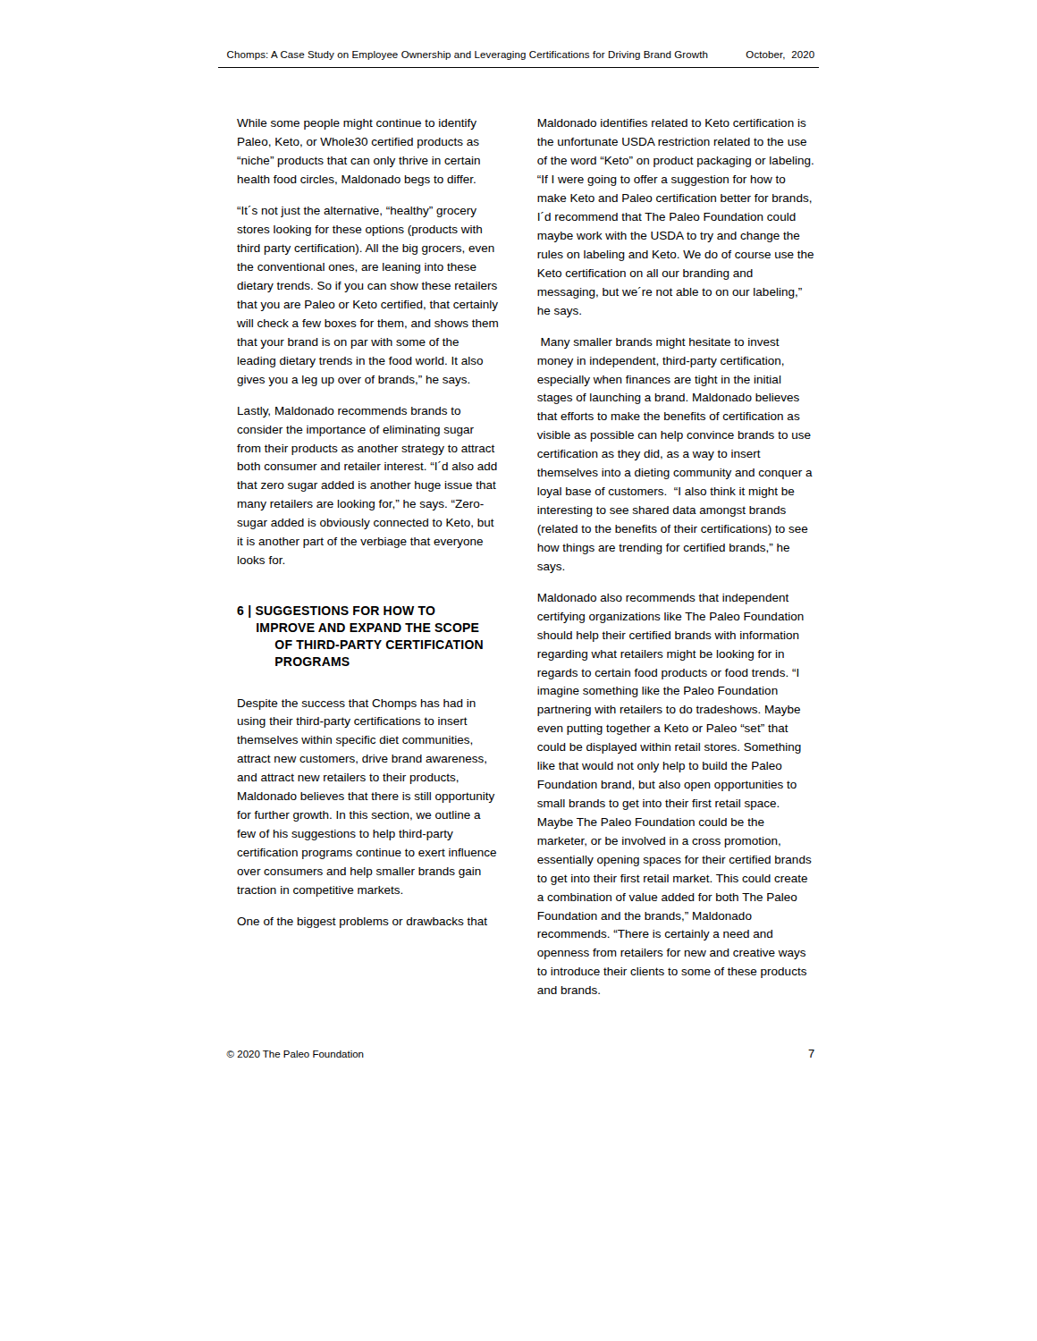Chomps: A Case Study on Employee Ownership and Leveraging Certifications for Driving Brand Growth October, 2020
While some people might continue to identify Paleo, Keto, or Whole30 certified products as “niche” products that can only thrive in certain health food circles, Maldonado begs to differ.
“It´s not just the alternative, “healthy” grocery stores looking for these options (products with third party certification). All the big grocers, even the conventional ones, are leaning into these dietary trends. So if you can show these retailers that you are Paleo or Keto certified, that certainly will check a few boxes for them, and shows them that your brand is on par with some of the leading dietary trends in the food world. It also gives you a leg up over of brands,” he says.
Lastly, Maldonado recommends brands to consider the importance of eliminating sugar from their products as another strategy to attract both consumer and retailer interest. “I´d also add that zero sugar added is another huge issue that many retailers are looking for,” he says. “Zero-sugar added is obviously connected to Keto, but it is another part of the verbiage that everyone looks for.
6 | SUGGESTIONS FOR HOW TOIMPROVE AND EXPAND THE SCOPE OF THIRD-PARTY CERTIFICATION PROGRAMS
Despite the success that Chomps has had in using their third-party certifications to insert themselves within specific diet communities, attract new customers, drive brand awareness, and attract new retailers to their products, Maldonado believes that there is still opportunity for further growth. In this section, we outline a few of his suggestions to help third-party certification programs continue to exert influence over consumers and help smaller brands gain traction in competitive markets.
One of the biggest problems or drawbacks that
Maldonado identifies related to Keto certification is the unfortunate USDA restriction related to the use of the word “Keto” on product packaging or labeling. “If I were going to offer a suggestion for how to make Keto and Paleo certification better for brands, I´d recommend that The Paleo Foundation could maybe work with the USDA to try and change the rules on labeling and Keto. We do of course use the Keto certification on all our branding and messaging, but we´re not able to on our labeling,” he says.
Many smaller brands might hesitate to invest money in independent, third-party certification, especially when finances are tight in the initial stages of launching a brand. Maldonado believes that efforts to make the benefits of certification as visible as possible can help convince brands to use certification as they did, as a way to insert themselves into a dieting community and conquer a loyal base of customers. “I also think it might be interesting to see shared data amongst brands (related to the benefits of their certifications) to see how things are trending for certified brands,” he says.
Maldonado also recommends that independent certifying organizations like The Paleo Foundation should help their certified brands with information regarding what retailers might be looking for in regards to certain food products or food trends. “I imagine something like the Paleo Foundation partnering with retailers to do tradeshows. Maybe even putting together a Keto or Paleo “set” that could be displayed within retail stores. Something like that would not only help to build the Paleo Foundation brand, but also open opportunities to small brands to get into their first retail space. Maybe The Paleo Foundation could be the marketer, or be involved in a cross promotion, essentially opening spaces for their certified brands to get into their first retail market. This could create a combination of value added for both The Paleo Foundation and the brands,” Maldonado recommends. “There is certainly a need and openness from retailers for new and creative ways to introduce their clients to some of these products and brands.
© 2020 The Paleo Foundation 7